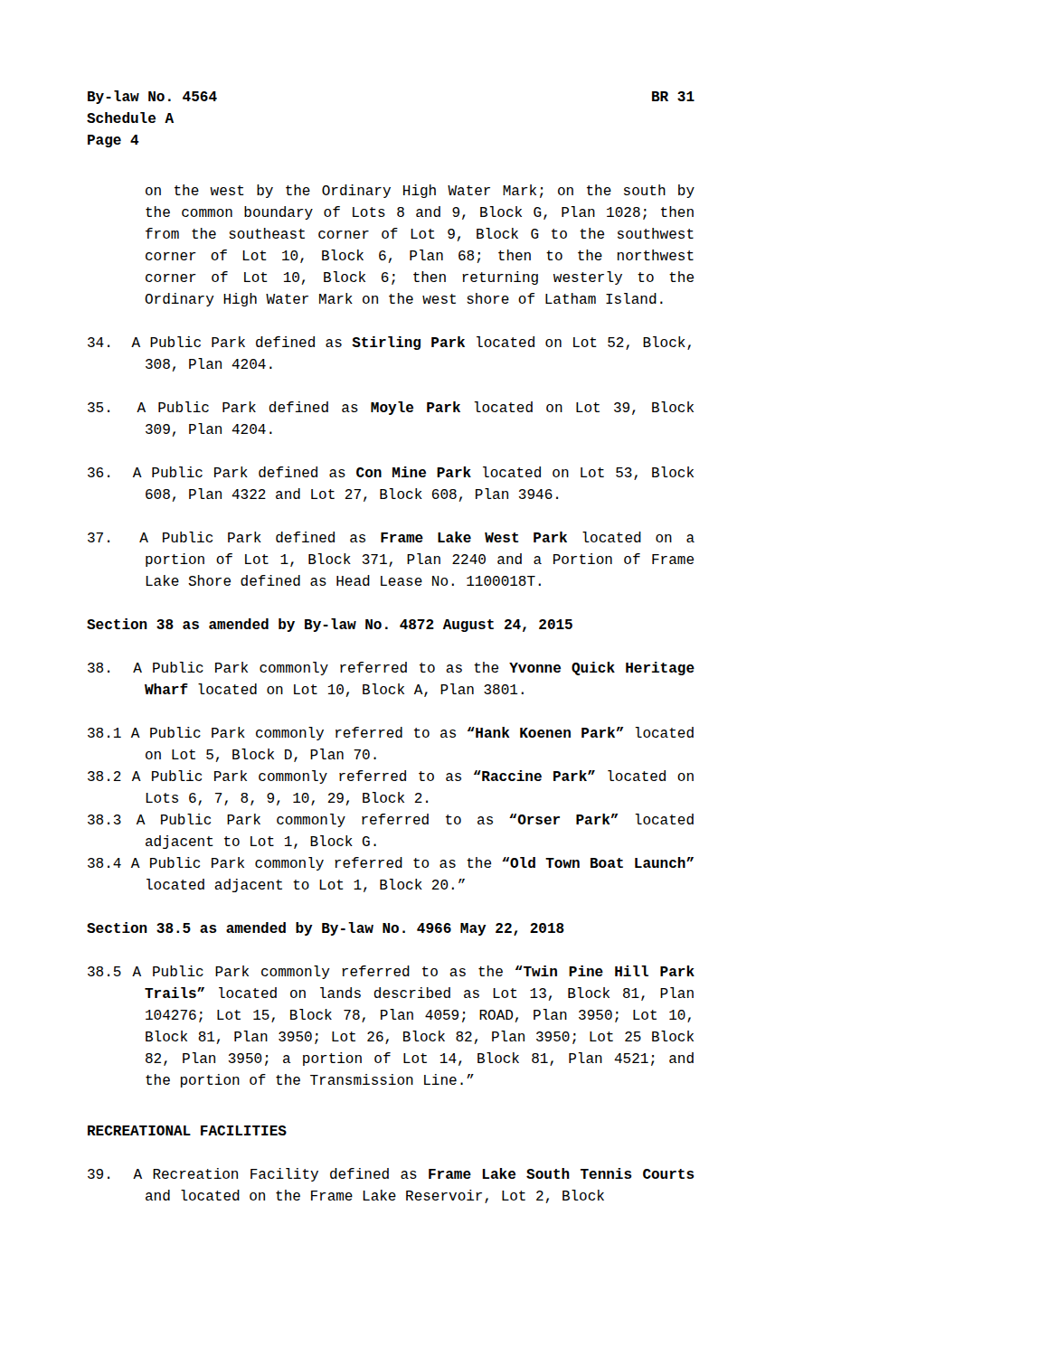By-law No. 4564
Schedule A
Page 4
BR 31
on the west by the Ordinary High Water Mark; on the south by the common boundary of Lots 8 and 9, Block G, Plan 1028; then from the southeast corner of Lot 9, Block G to the southwest corner of Lot 10, Block 6, Plan 68; then to the northwest corner of Lot 10, Block 6; then returning westerly to the Ordinary High Water Mark on the west shore of Latham Island.
34. A Public Park defined as Stirling Park located on Lot 52, Block, 308, Plan 4204.
35. A Public Park defined as Moyle Park located on Lot 39, Block 309, Plan 4204.
36. A Public Park defined as Con Mine Park located on Lot 53, Block 608, Plan 4322 and Lot 27, Block 608, Plan 3946.
37. A Public Park defined as Frame Lake West Park located on a portion of Lot 1, Block 371, Plan 2240 and a Portion of Frame Lake Shore defined as Head Lease No. 1100018T.
Section 38 as amended by By-law No. 4872 August 24, 2015
38. A Public Park commonly referred to as the Yvonne Quick Heritage Wharf located on Lot 10, Block A, Plan 3801.
38.1 A Public Park commonly referred to as “Hank Koenen Park” located on Lot 5, Block D, Plan 70.
38.2 A Public Park commonly referred to as “Raccine Park” located on Lots 6, 7, 8, 9, 10, 29, Block 2.
38.3 A Public Park commonly referred to as “Orser Park” located adjacent to Lot 1, Block G.
38.4 A Public Park commonly referred to as the “Old Town Boat Launch” located adjacent to Lot 1, Block 20.”
Section 38.5 as amended by By-law No. 4966 May 22, 2018
38.5 A Public Park commonly referred to as the “Twin Pine Hill Park Trails” located on lands described as Lot 13, Block 81, Plan 104276; Lot 15, Block 78, Plan 4059; ROAD, Plan 3950; Lot 10, Block 81, Plan 3950; Lot 26, Block 82, Plan 3950; Lot 25 Block 82, Plan 3950; a portion of Lot 14, Block 81, Plan 4521; and the portion of the Transmission Line.”
RECREATIONAL FACILITIES
39. A Recreation Facility defined as Frame Lake South Tennis Courts and located on the Frame Lake Reservoir, Lot 2, Block